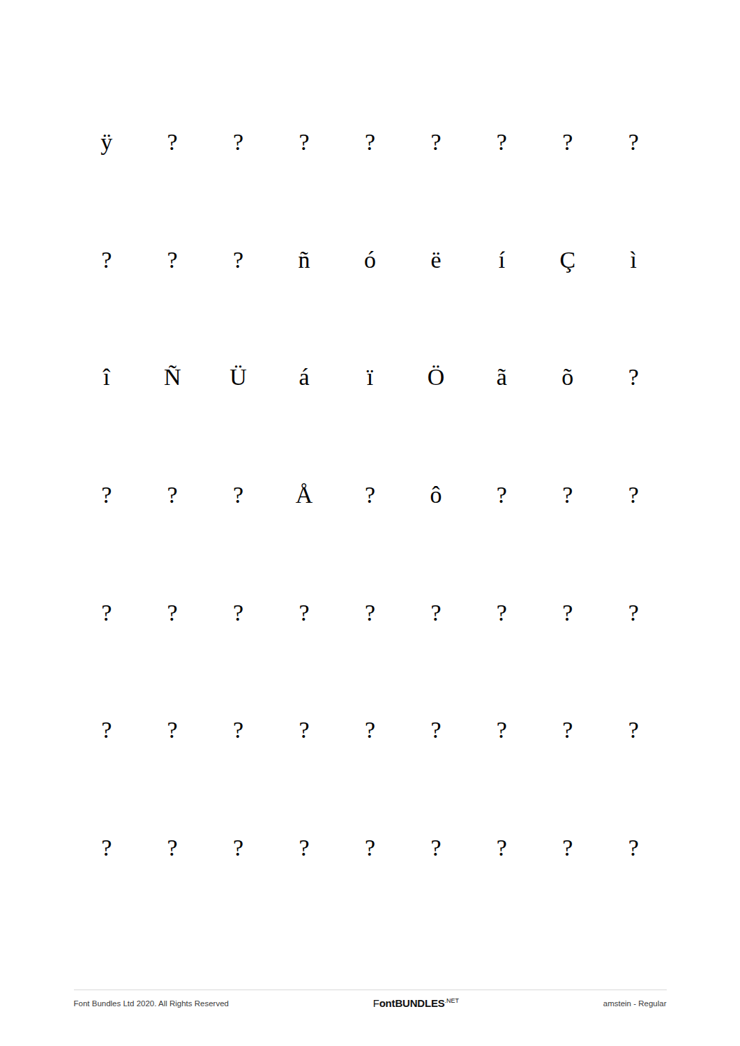ÿ
?
?
?
?
?
?
?
?
?
?
?
ñ
ó
ë
í
Ç
ì
î
Ñ
Ü
á
ï
Ö
ã
õ
?
?
?
?
Å
?
ô
?
?
?
?
?
?
?
?
?
?
?
?
?
?
?
?
?
?
?
?
?
?
?
?
?
?
?
?
?
?
Font Bundles Ltd 2020. All Rights Reserved
FontBUNDLES.NET
amstein - Regular